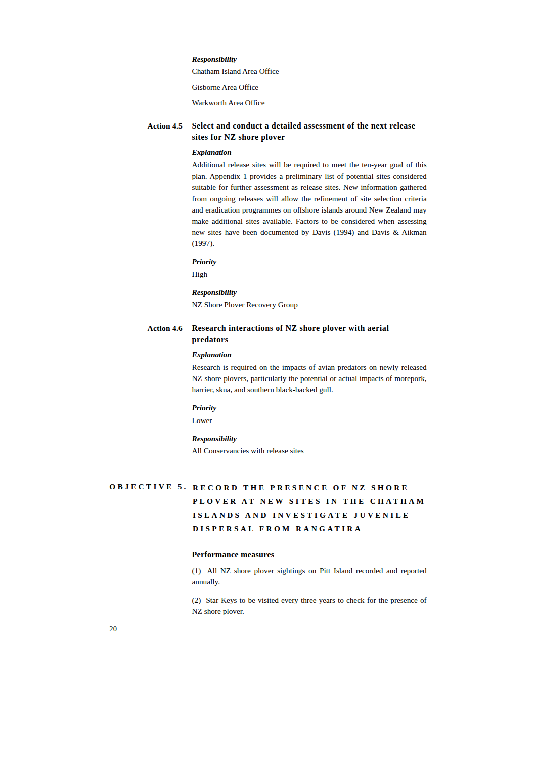Responsibility
Chatham Island Area Office
Gisborne Area Office
Warkworth Area Office
Action 4.5
Select and conduct a detailed assessment of the next release sites for NZ shore plover
Explanation
Additional release sites will be required to meet the ten-year goal of this plan. Appendix 1 provides a preliminary list of potential sites considered suitable for further assessment as release sites. New information gathered from ongoing releases will allow the refinement of site selection criteria and eradication programmes on offshore islands around New Zealand may make additional sites available. Factors to be considered when assessing new sites have been documented by Davis (1994) and Davis & Aikman (1997).
Priority
High
Responsibility
NZ Shore Plover Recovery Group
Action 4.6
Research interactions of NZ shore plover with aerial predators
Explanation
Research is required on the impacts of avian predators on newly released NZ shore plovers, particularly the potential or actual impacts of morepork, harrier, skua, and southern black-backed gull.
Priority
Lower
Responsibility
All Conservancies with release sites
OBJECTIVE 5.
Record the presence of NZ shore plover at new sites in the Chatham Islands and investigate juvenile dispersal from Rangatira
Performance measures
(1) All NZ shore plover sightings on Pitt Island recorded and reported annually.
(2) Star Keys to be visited every three years to check for the presence of NZ shore plover.
20